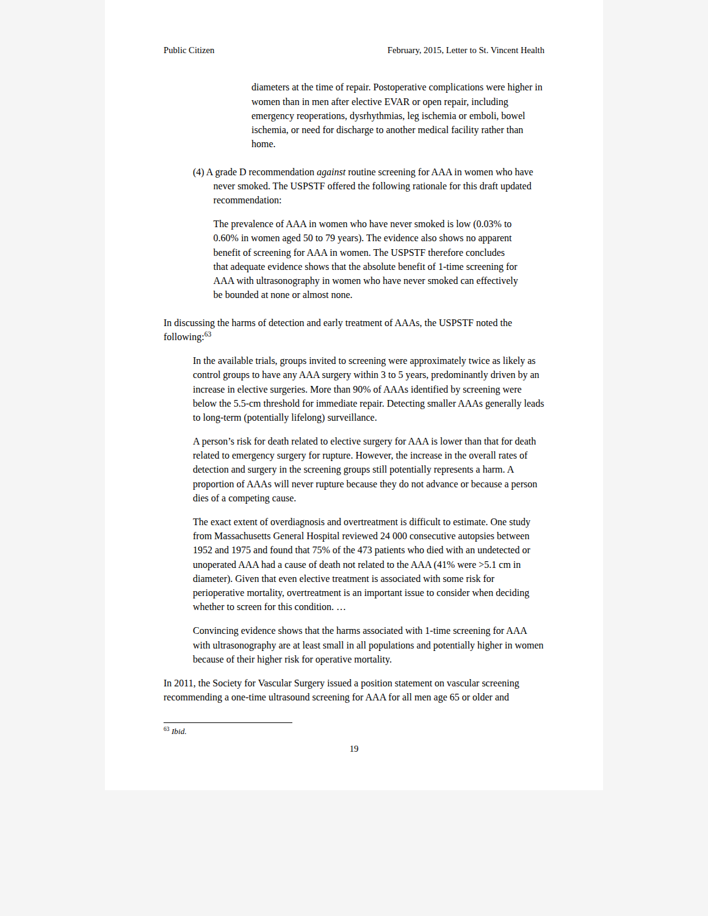Public Citizen
February, 2015, Letter to St. Vincent Health
diameters at the time of repair. Postoperative complications were higher in women than in men after elective EVAR or open repair, including emergency reoperations, dysrhythmias, leg ischemia or emboli, bowel ischemia, or need for discharge to another medical facility rather than home.
(4) A grade D recommendation against routine screening for AAA in women who have never smoked. The USPSTF offered the following rationale for this draft updated recommendation:
The prevalence of AAA in women who have never smoked is low (0.03% to 0.60% in women aged 50 to 79 years). The evidence also shows no apparent benefit of screening for AAA in women. The USPSTF therefore concludes that adequate evidence shows that the absolute benefit of 1-time screening for AAA with ultrasonography in women who have never smoked can effectively be bounded at none or almost none.
In discussing the harms of detection and early treatment of AAAs, the USPSTF noted the following:63
In the available trials, groups invited to screening were approximately twice as likely as control groups to have any AAA surgery within 3 to 5 years, predominantly driven by an increase in elective surgeries. More than 90% of AAAs identified by screening were below the 5.5-cm threshold for immediate repair. Detecting smaller AAAs generally leads to long-term (potentially lifelong) surveillance.
A person’s risk for death related to elective surgery for AAA is lower than that for death related to emergency surgery for rupture. However, the increase in the overall rates of detection and surgery in the screening groups still potentially represents a harm. A proportion of AAAs will never rupture because they do not advance or because a person dies of a competing cause.
The exact extent of overdiagnosis and overtreatment is difficult to estimate. One study from Massachusetts General Hospital reviewed 24 000 consecutive autopsies between 1952 and 1975 and found that 75% of the 473 patients who died with an undetected or unoperated AAA had a cause of death not related to the AAA (41% were >5.1 cm in diameter). Given that even elective treatment is associated with some risk for perioperative mortality, overtreatment is an important issue to consider when deciding whether to screen for this condition. …
Convincing evidence shows that the harms associated with 1-time screening for AAA with ultrasonography are at least small in all populations and potentially higher in women because of their higher risk for operative mortality.
In 2011, the Society for Vascular Surgery issued a position statement on vascular screening recommending a one-time ultrasound screening for AAA for all men age 65 or older and
63 Ibid.
19